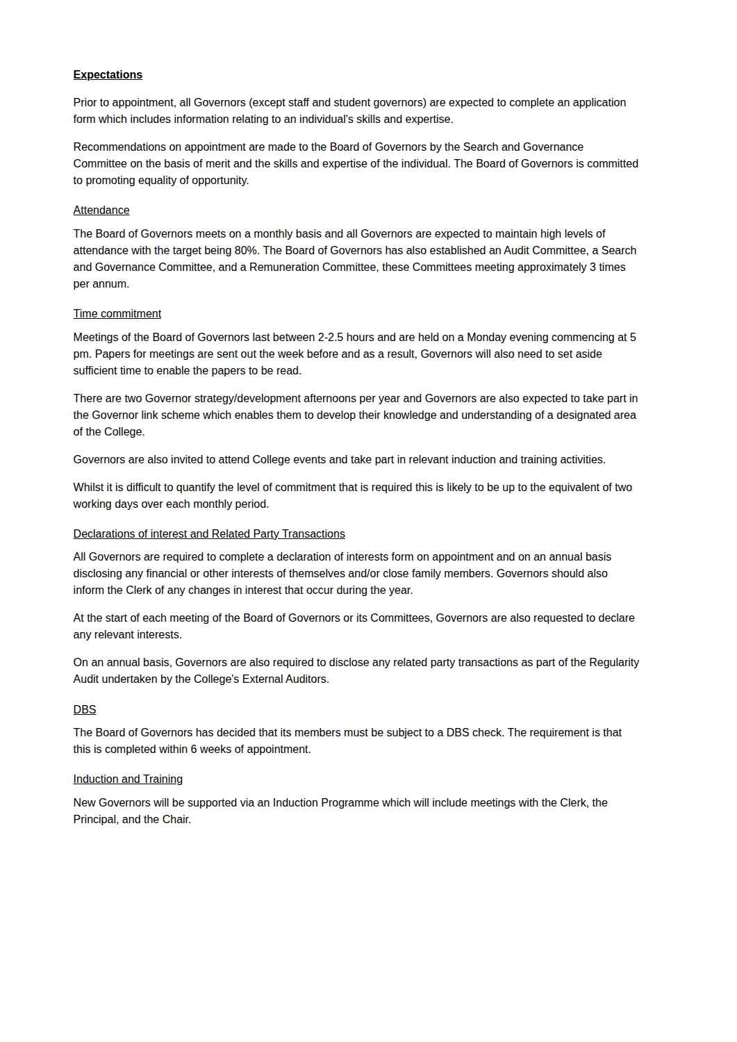Expectations
Prior to appointment, all Governors (except staff and student governors) are expected to complete an application form which includes information relating to an individual's skills and expertise.
Recommendations on appointment are made to the Board of Governors by the Search and Governance Committee on the basis of merit and the skills and expertise of the individual. The Board of Governors is committed to promoting equality of opportunity.
Attendance
The Board of Governors meets on a monthly basis and all Governors are expected to maintain high levels of attendance with the target being 80%. The Board of Governors has also established an Audit Committee, a Search and Governance Committee, and a Remuneration Committee, these Committees meeting approximately 3 times per annum.
Time commitment
Meetings of the Board of Governors last between 2-2.5 hours and are held on a Monday evening commencing at 5 pm. Papers for meetings are sent out the week before and as a result, Governors will also need to set aside sufficient time to enable the papers to be read.
There are two Governor strategy/development afternoons per year and Governors are also expected to take part in the Governor link scheme which enables them to develop their knowledge and understanding of a designated area of the College.
Governors are also invited to attend College events and take part in relevant induction and training activities.
Whilst it is difficult to quantify the level of commitment that is required this is likely to be up to the equivalent of two working days over each monthly period.
Declarations of interest and Related Party Transactions
All Governors are required to complete a declaration of interests form on appointment and on an annual basis disclosing any financial or other interests of themselves and/or close family members. Governors should also inform the Clerk of any changes in interest that occur during the year.
At the start of each meeting of the Board of Governors or its Committees, Governors are also requested to declare any relevant interests.
On an annual basis, Governors are also required to disclose any related party transactions as part of the Regularity Audit undertaken by the College's External Auditors.
DBS
The Board of Governors has decided that its members must be subject to a DBS check. The requirement is that this is completed within 6 weeks of appointment.
Induction and Training
New Governors will be supported via an Induction Programme which will include meetings with the Clerk, the Principal, and the Chair.